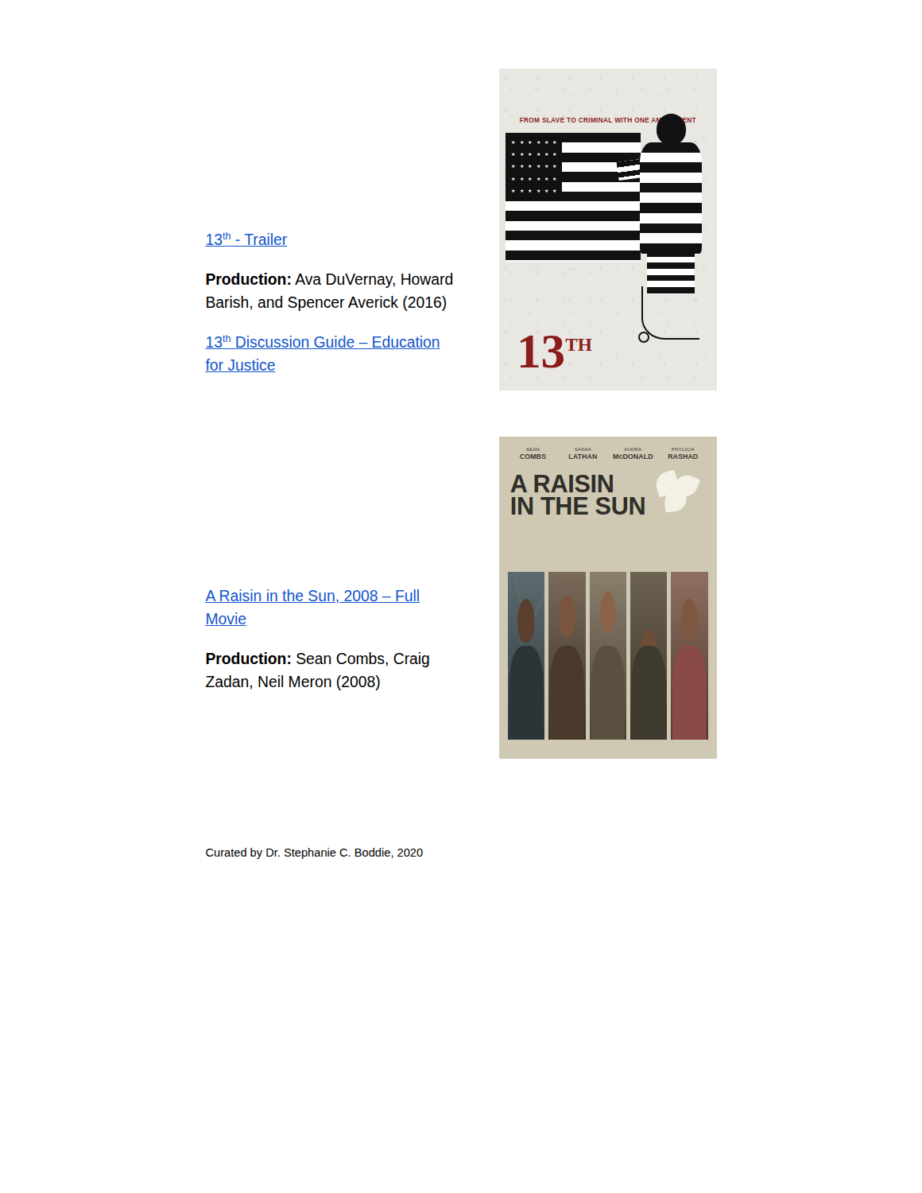13th - Trailer
Production: Ava DuVernay, Howard Barish, and Spencer Averick (2016)
13th Discussion Guide – Education for Justice
FROM SLAVE TO CRIMINAL WITH ONE AMENDMENT
★★★★★★ ★★★★★★ ★★★★★★ ★★★★★★ ★★★★★★
13TH
A Raisin in the Sun, 2008 – Full Movie
Production: Sean Combs, Craig Zadan, Neil Meron (2008)
SEANCOMBS
SANAALATHAN
AUDRAMcDONALD
PHYLICIARASHAD
A RAISININ THE SUN
Curated by Dr. Stephanie C. Boddie, 2020